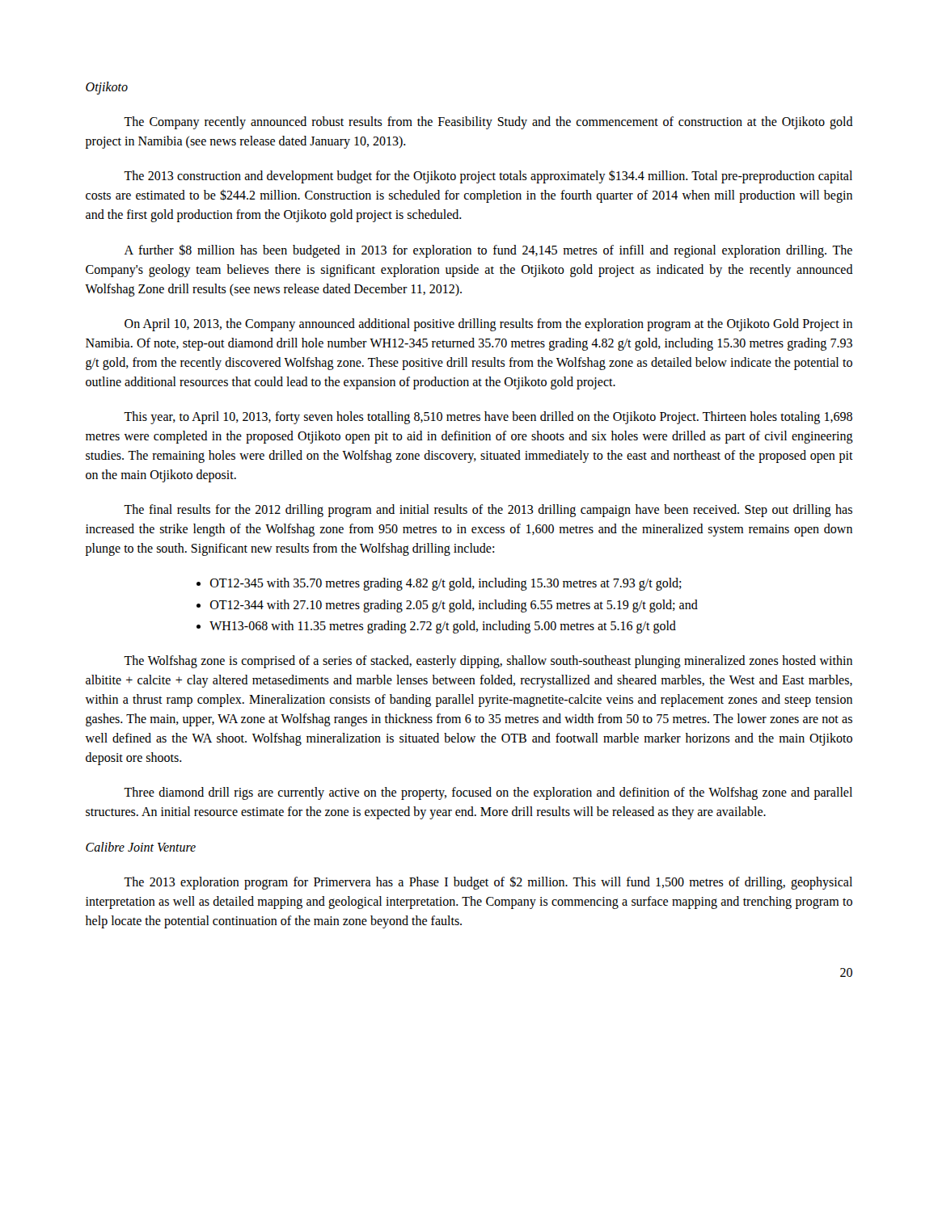Otjikoto
The Company recently announced robust results from the Feasibility Study and the commencement of construction at the Otjikoto gold project in Namibia (see news release dated January 10, 2013).
The 2013 construction and development budget for the Otjikoto project totals approximately $134.4 million. Total pre-preproduction capital costs are estimated to be $244.2 million. Construction is scheduled for completion in the fourth quarter of 2014 when mill production will begin and the first gold production from the Otjikoto gold project is scheduled.
A further $8 million has been budgeted in 2013 for exploration to fund 24,145 metres of infill and regional exploration drilling. The Company's geology team believes there is significant exploration upside at the Otjikoto gold project as indicated by the recently announced Wolfshag Zone drill results (see news release dated December 11, 2012).
On April 10, 2013, the Company announced additional positive drilling results from the exploration program at the Otjikoto Gold Project in Namibia. Of note, step-out diamond drill hole number WH12-345 returned 35.70 metres grading 4.82 g/t gold, including 15.30 metres grading 7.93 g/t gold, from the recently discovered Wolfshag zone. These positive drill results from the Wolfshag zone as detailed below indicate the potential to outline additional resources that could lead to the expansion of production at the Otjikoto gold project.
This year, to April 10, 2013, forty seven holes totalling 8,510 metres have been drilled on the Otjikoto Project. Thirteen holes totaling 1,698 metres were completed in the proposed Otjikoto open pit to aid in definition of ore shoots and six holes were drilled as part of civil engineering studies. The remaining holes were drilled on the Wolfshag zone discovery, situated immediately to the east and northeast of the proposed open pit on the main Otjikoto deposit.
The final results for the 2012 drilling program and initial results of the 2013 drilling campaign have been received. Step out drilling has increased the strike length of the Wolfshag zone from 950 metres to in excess of 1,600 metres and the mineralized system remains open down plunge to the south. Significant new results from the Wolfshag drilling include:
OT12-345 with 35.70 metres grading 4.82 g/t gold, including 15.30 metres at 7.93 g/t gold;
OT12-344 with 27.10 metres grading 2.05 g/t gold, including 6.55 metres at 5.19 g/t gold; and
WH13-068 with 11.35 metres grading 2.72 g/t gold, including 5.00 metres at 5.16 g/t gold
The Wolfshag zone is comprised of a series of stacked, easterly dipping, shallow south-southeast plunging mineralized zones hosted within albitite + calcite + clay altered metasediments and marble lenses between folded, recrystallized and sheared marbles, the West and East marbles, within a thrust ramp complex. Mineralization consists of banding parallel pyrite-magnetite-calcite veins and replacement zones and steep tension gashes. The main, upper, WA zone at Wolfshag ranges in thickness from 6 to 35 metres and width from 50 to 75 metres. The lower zones are not as well defined as the WA shoot. Wolfshag mineralization is situated below the OTB and footwall marble marker horizons and the main Otjikoto deposit ore shoots.
Three diamond drill rigs are currently active on the property, focused on the exploration and definition of the Wolfshag zone and parallel structures. An initial resource estimate for the zone is expected by year end. More drill results will be released as they are available.
Calibre Joint Venture
The 2013 exploration program for Primervera has a Phase I budget of $2 million. This will fund 1,500 metres of drilling, geophysical interpretation as well as detailed mapping and geological interpretation. The Company is commencing a surface mapping and trenching program to help locate the potential continuation of the main zone beyond the faults.
20